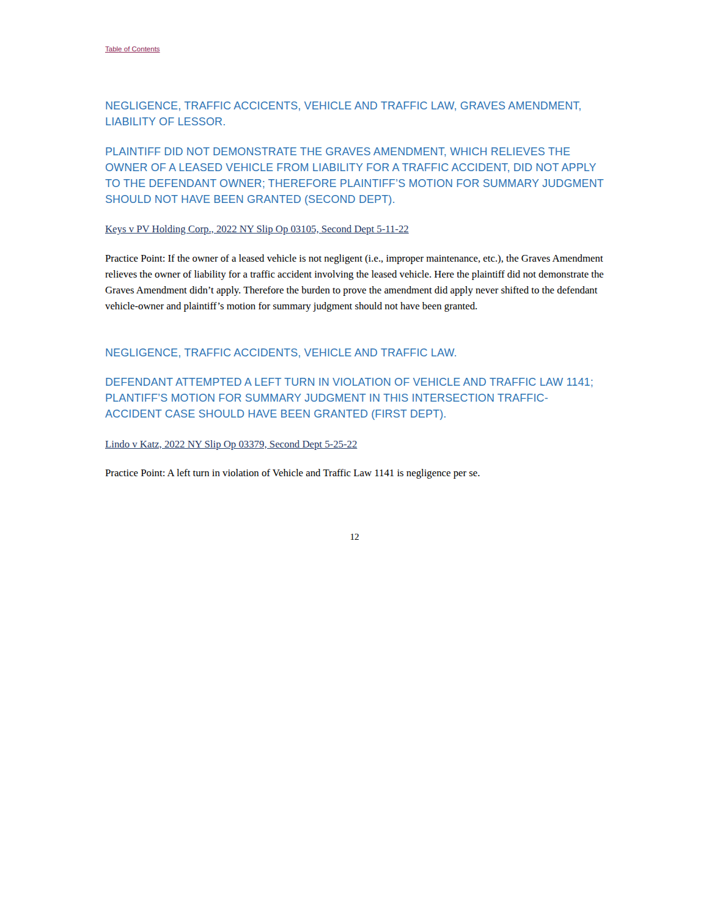Table of Contents
NEGLIGENCE, TRAFFIC ACCICENTS, VEHICLE AND TRAFFIC LAW, GRAVES AMENDMENT, LIABILITY OF LESSOR.
PLAINTIFF DID NOT DEMONSTRATE THE GRAVES AMENDMENT, WHICH RELIEVES THE OWNER OF A LEASED VEHICLE FROM LIABILITY FOR A TRAFFIC ACCIDENT, DID NOT APPLY TO THE DEFENDANT OWNER; THEREFORE PLAINTIFF’S MOTION FOR SUMMARY JUDGMENT SHOULD NOT HAVE BEEN GRANTED (SECOND DEPT).
Keys v PV Holding Corp., 2022 NY Slip Op 03105, Second Dept 5-11-22
Practice Point: If the owner of a leased vehicle is not negligent (i.e., improper maintenance, etc.), the Graves Amendment relieves the owner of liability for a traffic accident involving the leased vehicle. Here the plaintiff did not demonstrate the Graves Amendment didn’t apply. Therefore the burden to prove the amendment did apply never shifted to the defendant vehicle-owner and plaintiff’s motion for summary judgment should not have been granted.
NEGLIGENCE, TRAFFIC ACCIDENTS, VEHICLE AND TRAFFIC LAW.
DEFENDANT ATTEMPTED A LEFT TURN IN VIOLATION OF VEHICLE AND TRAFFIC LAW 1141; PLANTIFF’S MOTION FOR SUMMARY JUDGMENT IN THIS INTERSECTION TRAFFIC-ACCIDENT CASE SHOULD HAVE BEEN GRANTED (FIRST DEPT).
Lindo v Katz, 2022 NY Slip Op 03379, Second Dept 5-25-22
Practice Point: A left turn in violation of Vehicle and Traffic Law 1141 is negligence per se.
12